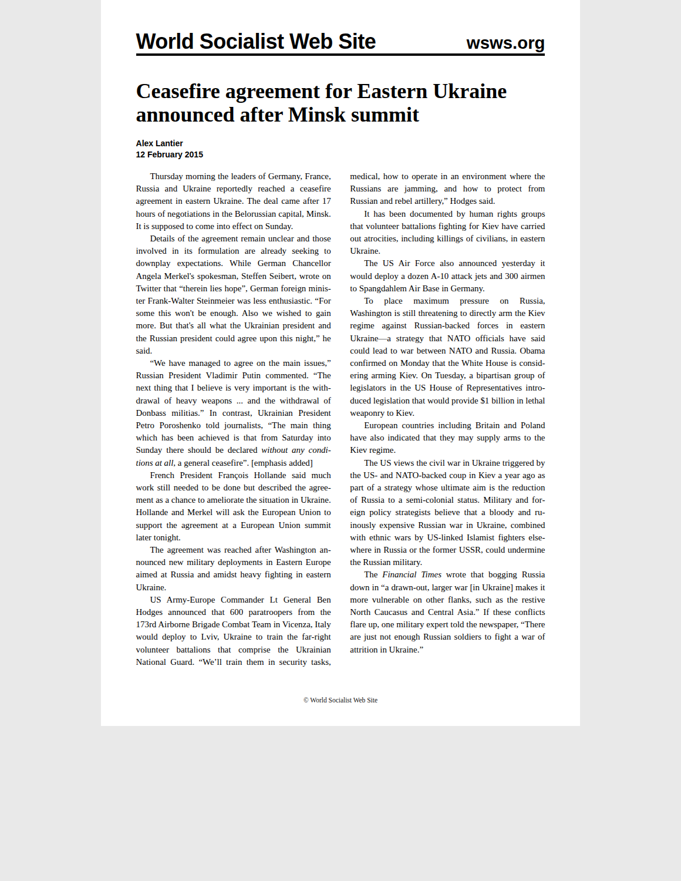World Socialist Web Site
wsws.org
Ceasefire agreement for Eastern Ukraine announced after Minsk summit
Alex Lantier
12 February 2015
Thursday morning the leaders of Germany, France, Russia and Ukraine reportedly reached a ceasefire agreement in eastern Ukraine. The deal came after 17 hours of negotiations in the Belorussian capital, Minsk. It is supposed to come into effect on Sunday.
Details of the agreement remain unclear and those involved in its formulation are already seeking to downplay expectations. While German Chancellor Angela Merkel's spokesman, Steffen Seibert, wrote on Twitter that “therein lies hope”, German foreign minister Frank-Walter Steinmeier was less enthusiastic. “For some this won't be enough. Also we wished to gain more. But that's all what the Ukrainian president and the Russian president could agree upon this night,” he said.
“We have managed to agree on the main issues,” Russian President Vladimir Putin commented. “The next thing that I believe is very important is the withdrawal of heavy weapons ... and the withdrawal of Donbass militias.” In contrast, Ukrainian President Petro Poroshenko told journalists, “The main thing which has been achieved is that from Saturday into Sunday there should be declared without any conditions at all, a general ceasefire”. [emphasis added]
French President François Hollande said much work still needed to be done but described the agreement as a chance to ameliorate the situation in Ukraine. Hollande and Merkel will ask the European Union to support the agreement at a European Union summit later tonight.
The agreement was reached after Washington announced new military deployments in Eastern Europe aimed at Russia and amidst heavy fighting in eastern Ukraine.
US Army-Europe Commander Lt General Ben Hodges announced that 600 paratroopers from the 173rd Airborne Brigade Combat Team in Vicenza, Italy would deploy to Lviv, Ukraine to train the far-right volunteer battalions that comprise the Ukrainian National Guard. “We’ll train them in security tasks, medical, how to operate in an environment where the Russians are jamming, and how to protect from Russian and rebel artillery,” Hodges said.
It has been documented by human rights groups that volunteer battalions fighting for Kiev have carried out atrocities, including killings of civilians, in eastern Ukraine.
The US Air Force also announced yesterday it would deploy a dozen A-10 attack jets and 300 airmen to Spangdahlem Air Base in Germany.
To place maximum pressure on Russia, Washington is still threatening to directly arm the Kiev regime against Russian-backed forces in eastern Ukraine—a strategy that NATO officials have said could lead to war between NATO and Russia. Obama confirmed on Monday that the White House is considering arming Kiev. On Tuesday, a bipartisan group of legislators in the US House of Representatives introduced legislation that would provide $1 billion in lethal weaponry to Kiev.
European countries including Britain and Poland have also indicated that they may supply arms to the Kiev regime.
The US views the civil war in Ukraine triggered by the US- and NATO-backed coup in Kiev a year ago as part of a strategy whose ultimate aim is the reduction of Russia to a semi-colonial status. Military and foreign policy strategists believe that a bloody and ruinously expensive Russian war in Ukraine, combined with ethnic wars by US-linked Islamist fighters elsewhere in Russia or the former USSR, could undermine the Russian military.
The Financial Times wrote that bogging Russia down in “a drawn-out, larger war [in Ukraine] makes it more vulnerable on other flanks, such as the restive North Caucasus and Central Asia.” If these conflicts flare up, one military expert told the newspaper, “There are just not enough Russian soldiers to fight a war of attrition in Ukraine.”
© World Socialist Web Site